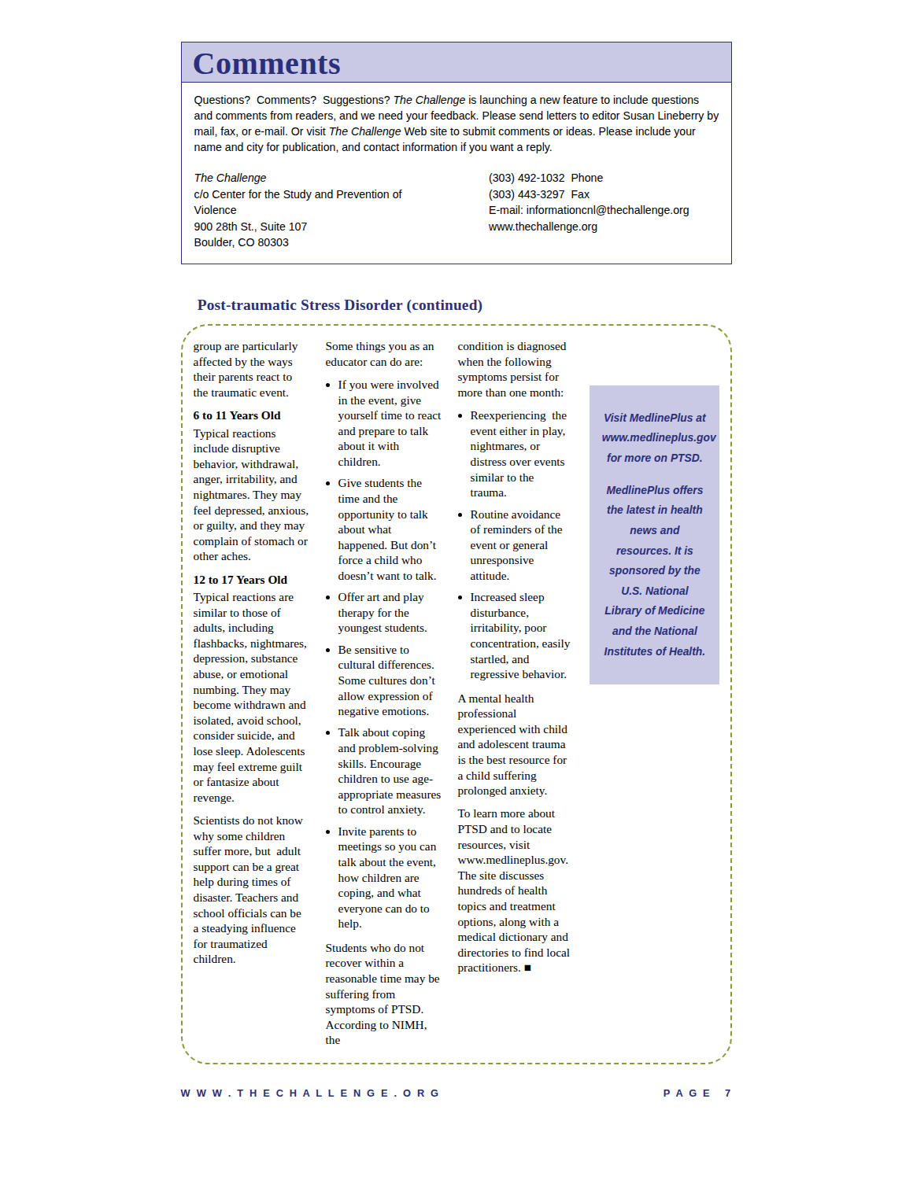Comments
Questions? Comments? Suggestions? The Challenge is launching a new feature to include questions and comments from readers, and we need your feedback. Please send letters to editor Susan Lineberry by mail, fax, or e-mail. Or visit The Challenge Web site to submit comments or ideas. Please include your name and city for publication, and contact information if you want a reply.
The Challenge
c/o Center for the Study and Prevention of Violence
900 28th St., Suite 107
Boulder, CO 80303
(303) 492-1032 Phone
(303) 443-3297 Fax
E-mail: informationcnl@thechallenge.org
www.thechallenge.org
Post-traumatic Stress Disorder (continued)
group are particularly affected by the ways their parents react to the traumatic event.
6 to 11 Years Old
Typical reactions include disruptive behavior, withdrawal, anger, irritability, and nightmares. They may feel depressed, anxious, or guilty, and they may complain of stomach or other aches.
12 to 17 Years Old
Typical reactions are similar to those of adults, including flashbacks, nightmares, depression, substance abuse, or emotional numbing. They may become withdrawn and isolated, avoid school, consider suicide, and lose sleep. Adolescents may feel extreme guilt or fantasize about revenge.
Scientists do not know why some children suffer more, but adult support can be a great help during times of disaster. Teachers and school officials can be a steadying influence for traumatized children.
Some things you as an educator can do are:
If you were involved in the event, give yourself time to react and prepare to talk about it with children.
Give students the time and the opportunity to talk about what happened. But don’t force a child who doesn’t want to talk.
Offer art and play therapy for the youngest students.
Be sensitive to cultural differences. Some cultures don’t allow expression of negative emotions.
Talk about coping and problem-solving skills. Encourage children to use age-appropriate measures to control anxiety.
Invite parents to meetings so you can talk about the event, how children are coping, and what everyone can do to help.
Students who do not recover within a reasonable time may be suffering from symptoms of PTSD. According to NIMH, the
condition is diagnosed when the following symptoms persist for more than one month:
Reexperiencing the event either in play, nightmares, or distress over events similar to the trauma.
Routine avoidance of reminders of the event or general unresponsive attitude.
Increased sleep disturbance, irritability, poor concentration, easily startled, and regressive behavior.
A mental health professional experienced with child and adolescent trauma is the best resource for a child suffering prolonged anxiety.
To learn more about PTSD and to locate resources, visit www.medlineplus.gov. The site discusses hundreds of health topics and treatment options, along with a medical dictionary and directories to find local practitioners. ■
Visit MedlinePlus at www.medlineplus.gov for more on PTSD.
MedlinePlus offers the latest in health news and resources. It is sponsored by the U.S. National Library of Medicine and the National Institutes of Health.
W W W . T H E C H A L L E N G E . O R G
P A G E 7